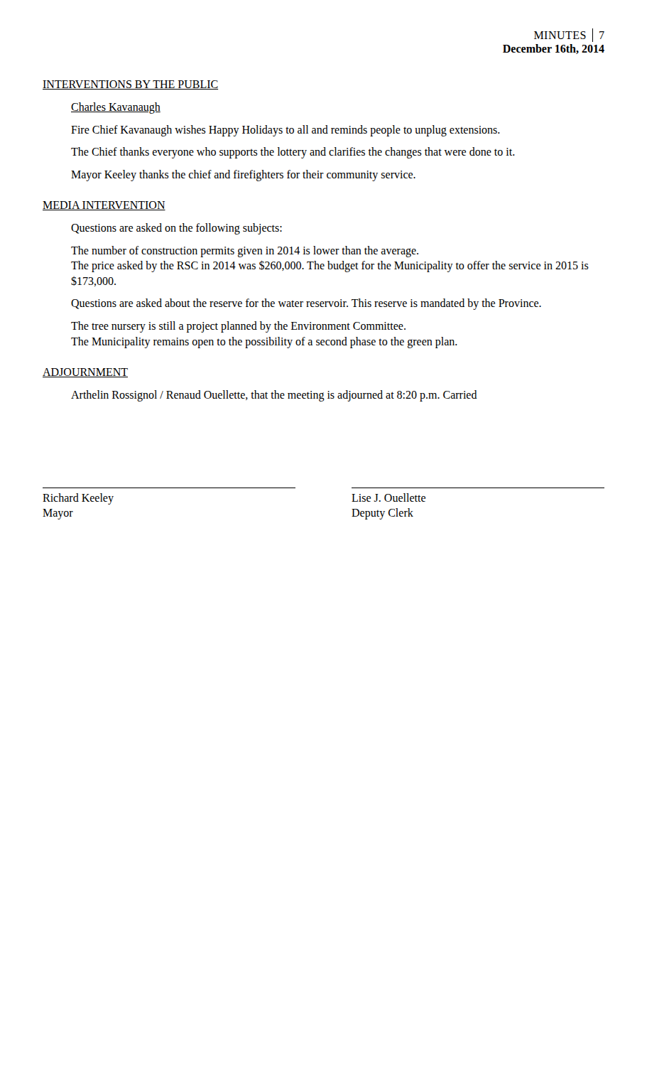MINUTES 7
December 16th, 2014
Interventions by the Public
Charles Kavanaugh
Fire Chief Kavanaugh wishes Happy Holidays to all and reminds people to unplug extensions.
The Chief thanks everyone who supports the lottery and clarifies the changes that were done to it.
Mayor Keeley thanks the chief and firefighters for their community service.
Media Intervention
Questions are asked on the following subjects:
The number of construction permits given in 2014 is lower than the average.
The price asked by the RSC in 2014 was $260,000. The budget for the Municipality to offer the service in 2015 is $173,000.
Questions are asked about the reserve for the water reservoir. This reserve is mandated by the Province.
The tree nursery is still a project planned by the Environment Committee.
The Municipality remains open to the possibility of a second phase to the green plan.
Adjournment
Arthelin Rossignol / Renaud Ouellette, that the meeting is adjourned at 8:20 p.m. Carried
Richard Keeley
Mayor
Lise J. Ouellette
Deputy Clerk